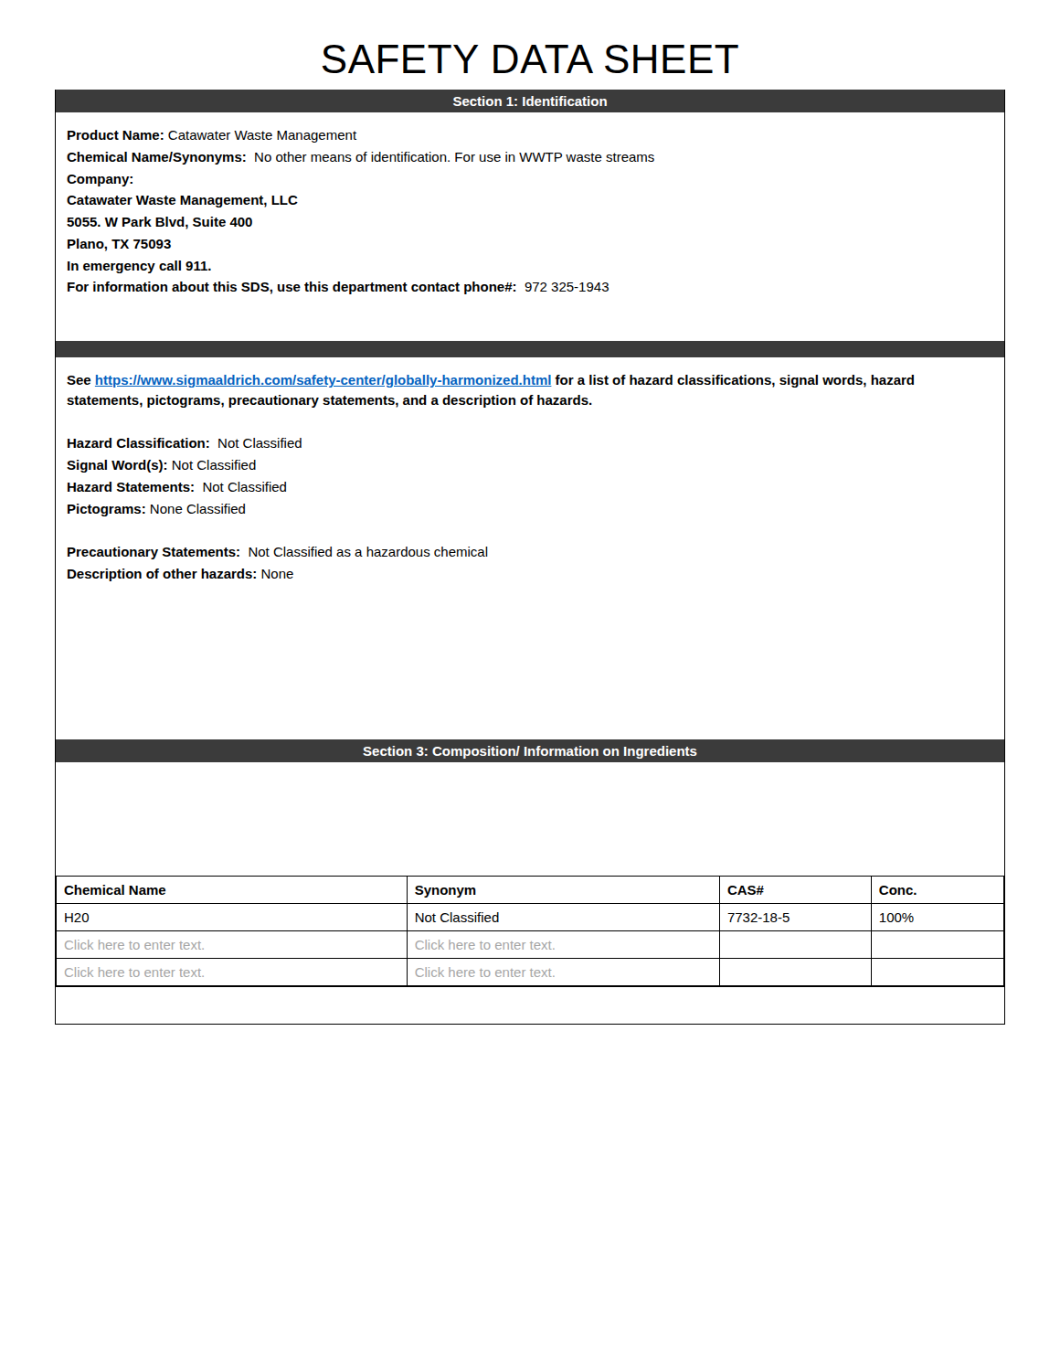SAFETY DATA SHEET
Section 1: Identification
Product Name: Catawater Waste Management
Chemical Name/Synonyms: No other means of identification. For use in WWTP waste streams
Company:
Catawater Waste Management, LLC
5055. W Park Blvd, Suite 400
Plano, TX 75093
In emergency call 911.
For information about this SDS, use this department contact phone#: 972 325-1943
See https://www.sigmaaldrich.com/safety-center/globally-harmonized.html for a list of hazard classifications, signal words, hazard statements, pictograms, precautionary statements, and a description of hazards.
Hazard Classification: Not Classified
Signal Word(s): Not Classified
Hazard Statements: Not Classified
Pictograms: None Classified
Precautionary Statements: Not Classified as a hazardous chemical
Description of other hazards: None
Section 3: Composition/ Information on Ingredients
| Chemical Name | Synonym | CAS# | Conc. |
| --- | --- | --- | --- |
| H20 | Not Classified | 7732-18-5 | 100% |
| Click here to enter text. | Click here to enter text. | | |
| Click here to enter text. | Click here to enter text. | | |